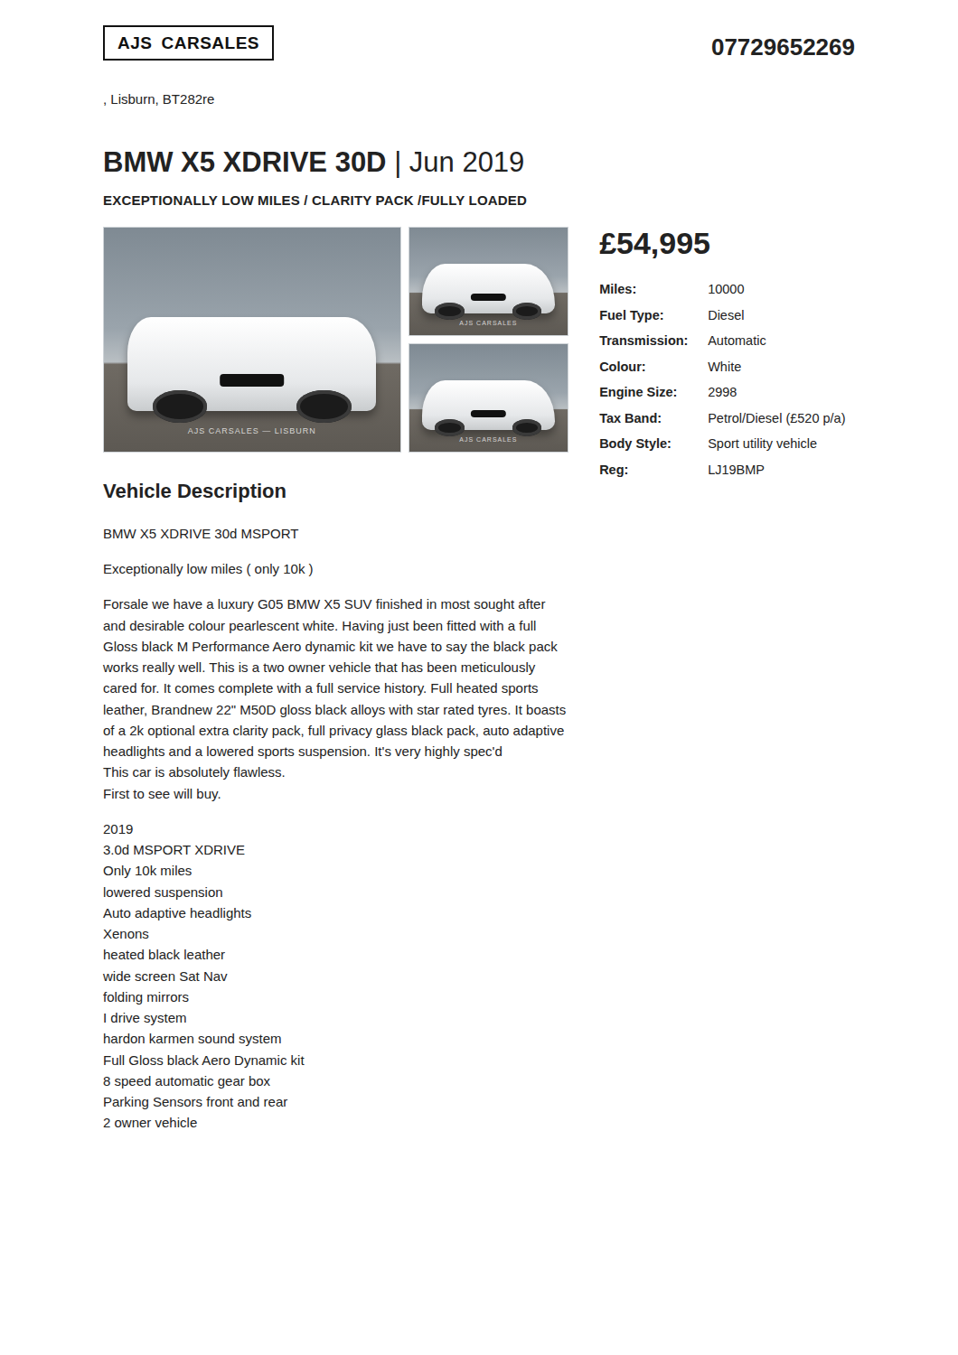AJS CARSALES
07729652269
, Lisburn, BT282re
BMW X5 XDRIVE 30D | Jun 2019
EXCEPTIONALLY LOW MILES / CLARITY PACK /FULLY LOADED
AJS Carsales — Lisburn
AJS Carsales
AJS Carsales
Vehicle Description
BMW X5 XDRIVE 30d MSPORT
Exceptionally low miles ( only 10k )
Forsale we have a luxury G05 BMW X5 SUV finished in most sought after and desirable colour pearlescent white. Having just been fitted with a full Gloss black M Performance Aero dynamic kit we have to say the black pack works really well. This is a two owner vehicle that has been meticulously cared for. It comes complete with a full service history. Full heated sports leather, Brandnew 22" M50D gloss black alloys with star rated tyres. It boasts of a 2k optional extra clarity pack, full privacy glass black pack, auto adaptive headlights and a lowered sports suspension. It's very highly spec'd
This car is absolutely flawless.
First to see will buy.
2019
3.0d MSPORT XDRIVE
Only 10k miles
lowered suspension
Auto adaptive headlights
Xenons
heated black leather
wide screen Sat Nav
folding mirrors
I drive system
hardon karmen sound system
Full Gloss black Aero Dynamic kit
8 speed automatic gear box
Parking Sensors front and rear
2 owner vehicle
£54,995
| Miles: | 10000 |
| Fuel Type: | Diesel |
| Transmission: | Automatic |
| Colour: | White |
| Engine Size: | 2998 |
| Tax Band: | Petrol/Diesel (£520 p/a) |
| Body Style: | Sport utility vehicle |
| Reg: | LJ19BMP |